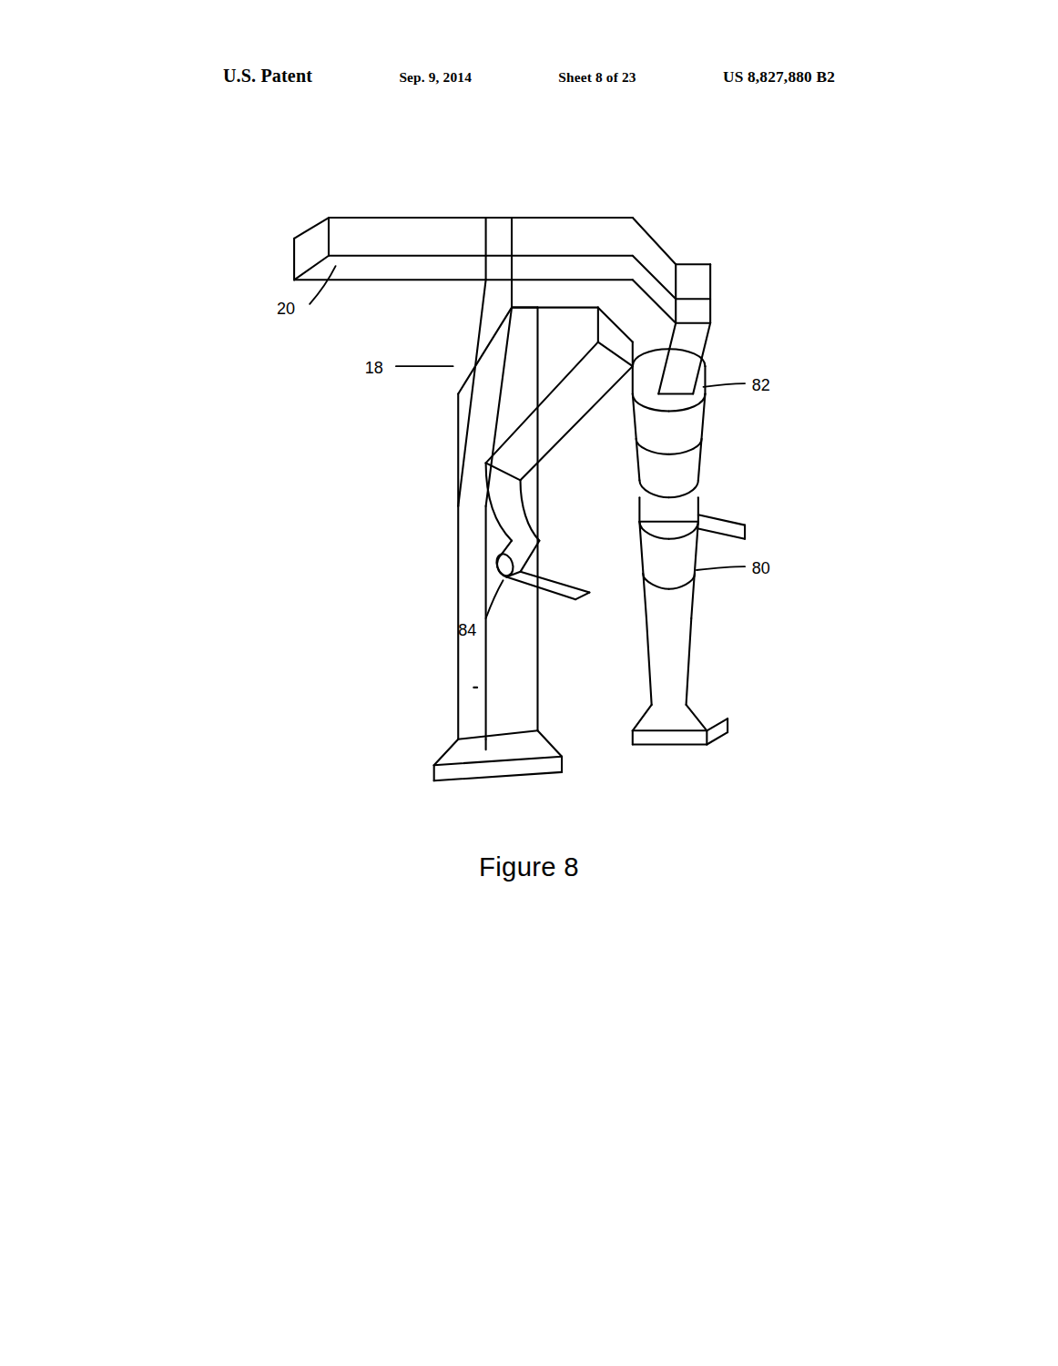U.S. Patent Sep. 9, 2014 Sheet 8 of 23 US 8,827,880 B2
20 18 82 80 84
Figure 8